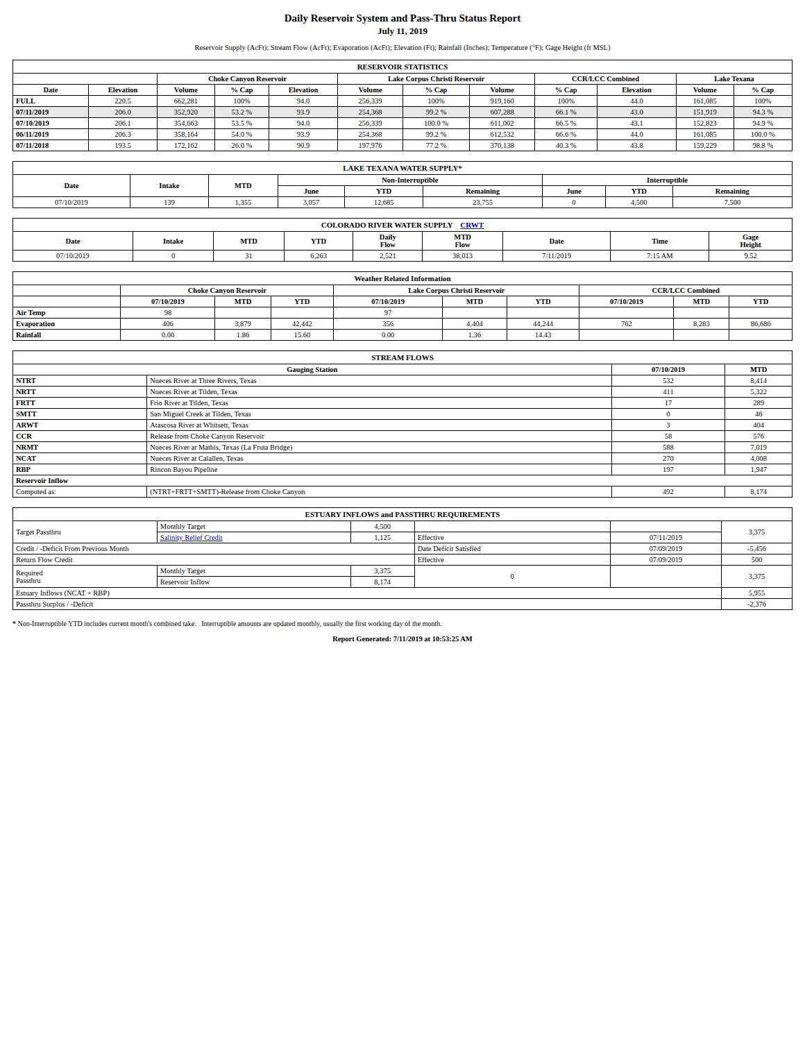Daily Reservoir System and Pass-Thru Status Report
July 11, 2019
Reservoir Supply (AcFt); Stream Flow (AcFt); Evaporation (AcFt); Elevation (Ft); Rainfall (Inches); Temperature (°F); Gage Height (ft MSL)
RESERVOIR STATISTICS
| | Choke Canyon Reservoir | Lake Corpus Christi Reservoir | CCR/LCC Combined | Lake Texana |
| --- | --- | --- | --- | --- |
| Date | Elevation | Volume | % Cap | Elevation | Volume | % Cap | Volume | % Cap | Elevation | Volume | % Cap |
| FULL | 220.5 | 662,281 | 100% | 94.0 | 256,339 | 100% | 919,160 | 100% | 44.0 | 161,085 | 100% |
| 07/11/2019 | 206.0 | 352,920 | 53.2 % | 93.9 | 254,368 | 99.2 % | 607,288 | 66.1 % | 43.0 | 151,919 | 94.3 % |
| 07/10/2019 | 206.1 | 354,663 | 53.5 % | 94.0 | 256,339 | 100.0 % | 611,002 | 66.5 % | 43.1 | 152,823 | 94.9 % |
| 06/11/2019 | 206.3 | 358,164 | 54.0 % | 93.9 | 254,368 | 99.2 % | 612,532 | 66.6 % | 44.0 | 161,085 | 100.0 % |
| 07/11/2018 | 193.5 | 172,162 | 26.0 % | 90.9 | 197,976 | 77.2 % | 370,138 | 40.3 % | 43.8 | 159,229 | 98.8 % |
LAKE TEXANA WATER SUPPLY*
| Date | Intake | MTD | Non-Interruptible | Interruptible |
| --- | --- | --- | --- | --- |
| June | YTD | Remaining | June | YTD | Remaining |
| 07/10/2019 | 139 | 1,355 | 3,057 | 12,685 | 23,755 | 0 | 4,500 | 7,500 |
COLORADO RIVER WATER SUPPLY CRWT
| Date | Intake | MTD | YTD | Daily Flow | MTD Flow | Date | Time | Gage Height |
| --- | --- | --- | --- | --- | --- | --- | --- | --- |
| 07/10/2019 | 0 | 31 | 6,263 | 2,521 | 38,013 | 7/11/2019 | 7:15 AM | 9.52 |
Weather Related Information
| | Choke Canyon Reservoir | Lake Corpus Christi Reservoir | CCR/LCC Combined |
| --- | --- | --- | --- |
| | 07/10/2019 | MTD | YTD | 07/10/2019 | MTD | YTD | 07/10/2019 | MTD | YTD |
| Air Temp | 98 | | | 97 | | | | | |
| Evaporation | 406 | 3,879 | 42,442 | 356 | 4,404 | 44,244 | 762 | 8,283 | 86,686 |
| Rainfall | 0.00 | 1.86 | 15.60 | 0.00 | 1.36 | 14.43 | | | |
STREAM FLOWS
| Gauging Station | 07/10/2019 | MTD |
| --- | --- | --- |
| NTRT | Nueces River at Three Rivers, Texas | 532 | 8,414 |
| NRTT | Nueces River at Tilden, Texas | 411 | 5,322 |
| FRTT | Frio River at Tilden, Texas | 17 | 289 |
| SMTT | San Miguel Creek at Tilden, Texas | 0 | 46 |
| ARWT | Atascosa River at Whitsett, Texas | 3 | 404 |
| CCR | Release from Choke Canyon Reservoir | 58 | 576 |
| NRMT | Nueces River at Mathis, Texas (La Fruta Bridge) | 588 | 7,019 |
| NCAT | Nueces River at Calallen, Texas | 270 | 4,008 |
| RBP | Rincon Bayou Pipeline | 197 | 1,947 |
| Reservoir Inflow |
| Computed as: | (NTRT+FRTT+SMTT)-Release from Choke Canyon | 492 | 8,174 |
ESTUARY INFLOWS and PASSTHRU REQUIREMENTS
| Target Passthru | Monthly Target | 4,500 | | | 3,375 |
| Salinity Relief Credit | 1,125 | Effective | 07/11/2019 |
| Credit / -Deficit From Previous Month | Date Deficit Satisfied | 07/09/2019 | -5,456 |
| Return Flow Credit | Effective | 07/09/2019 | 500 |
| Required Passthru | Monthly Target | 3,375 | 0 | | 3,375 |
| Reservoir Inflow | 8,174 |
| Estuary Inflows (NCAT + RBP) | 5,955 |
| Passthru Surplus / -Deficit | -2,376 |
* Non-Interruptible YTD includes current month's combined take. Interruptible amounts are updated monthly, usually the first working day of the month.
Report Generated: 7/11/2019 at 10:53:25 AM